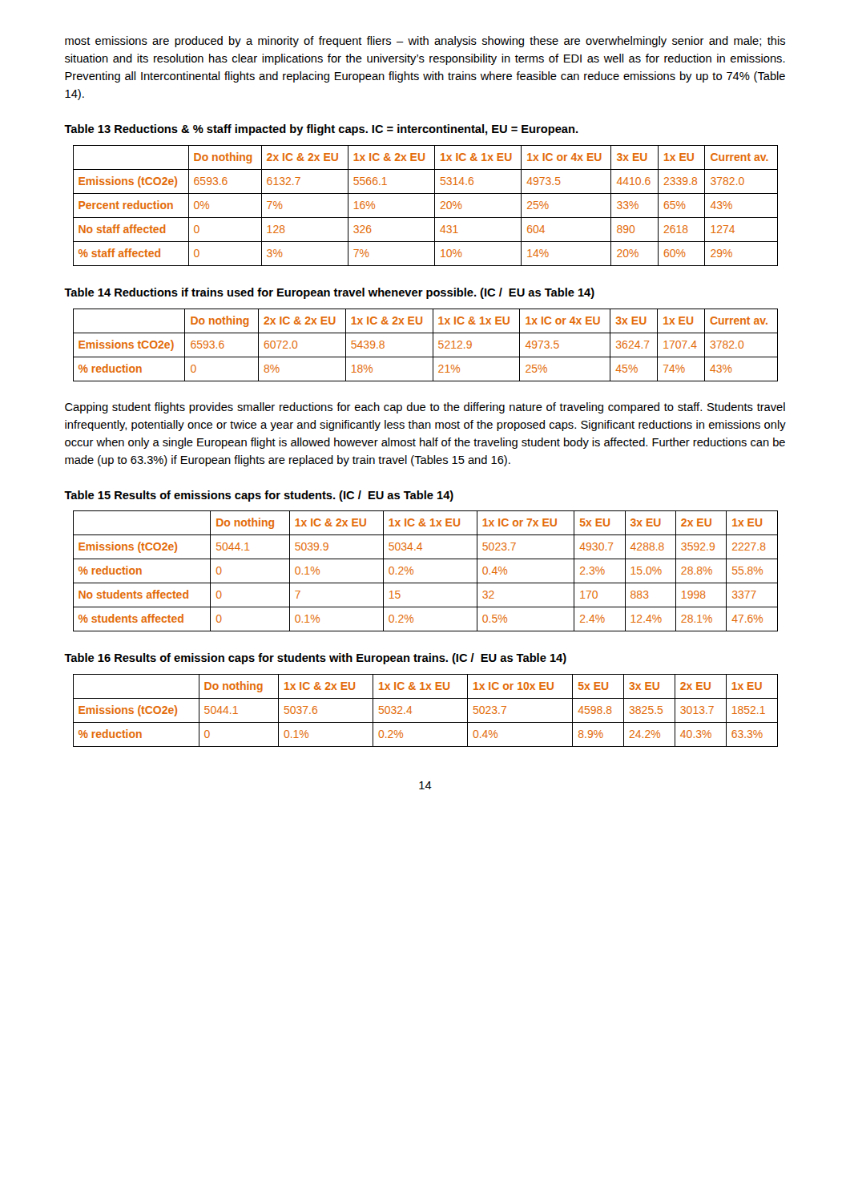most emissions are produced by a minority of frequent fliers – with analysis showing these are overwhelmingly senior and male; this situation and its resolution has clear implications for the university’s responsibility in terms of EDI as well as for reduction in emissions. Preventing all Intercontinental flights and replacing European flights with trains where feasible can reduce emissions by up to 74% (Table 14).
Table 13 Reductions & % staff impacted by flight caps. IC = intercontinental, EU = European.
| | Do nothing | 2x IC & 2x EU | 1x IC & 2x EU | 1x IC & 1x EU | 1x IC or 4x EU | 3x EU | 1x EU | Current av. |
| --- | --- | --- | --- | --- | --- | --- | --- | --- |
| Emissions (tCO2e) | 6593.6 | 6132.7 | 5566.1 | 5314.6 | 4973.5 | 4410.6 | 2339.8 | 3782.0 |
| Percent reduction | 0% | 7% | 16% | 20% | 25% | 33% | 65% | 43% |
| No staff affected | 0 | 128 | 326 | 431 | 604 | 890 | 2618 | 1274 |
| % staff affected | 0 | 3% | 7% | 10% | 14% | 20% | 60% | 29% |
Table 14 Reductions if trains used for European travel whenever possible. (IC / EU as Table 14)
| | Do nothing | 2x IC & 2x EU | 1x IC & 2x EU | 1x IC & 1x EU | 1x IC or 4x EU | 3x EU | 1x EU | Current av. |
| --- | --- | --- | --- | --- | --- | --- | --- | --- |
| Emissions tCO2e) | 6593.6 | 6072.0 | 5439.8 | 5212.9 | 4973.5 | 3624.7 | 1707.4 | 3782.0 |
| % reduction | 0 | 8% | 18% | 21% | 25% | 45% | 74% | 43% |
Capping student flights provides smaller reductions for each cap due to the differing nature of traveling compared to staff. Students travel infrequently, potentially once or twice a year and significantly less than most of the proposed caps. Significant reductions in emissions only occur when only a single European flight is allowed however almost half of the traveling student body is affected. Further reductions can be made (up to 63.3%) if European flights are replaced by train travel (Tables 15 and 16).
Table 15 Results of emissions caps for students. (IC / EU as Table 14)
| | Do nothing | 1x IC & 2x EU | 1x IC & 1x EU | 1x IC or 7x EU | 5x EU | 3x EU | 2x EU | 1x EU |
| --- | --- | --- | --- | --- | --- | --- | --- | --- |
| Emissions (tCO2e) | 5044.1 | 5039.9 | 5034.4 | 5023.7 | 4930.7 | 4288.8 | 3592.9 | 2227.8 |
| % reduction | 0 | 0.1% | 0.2% | 0.4% | 2.3% | 15.0% | 28.8% | 55.8% |
| No students affected | 0 | 7 | 15 | 32 | 170 | 883 | 1998 | 3377 |
| % students affected | 0 | 0.1% | 0.2% | 0.5% | 2.4% | 12.4% | 28.1% | 47.6% |
Table 16 Results of emission caps for students with European trains. (IC / EU as Table 14)
| | Do nothing | 1x IC & 2x EU | 1x IC & 1x EU | 1x IC or 10x EU | 5x EU | 3x EU | 2x EU | 1x EU |
| --- | --- | --- | --- | --- | --- | --- | --- | --- |
| Emissions (tCO2e) | 5044.1 | 5037.6 | 5032.4 | 5023.7 | 4598.8 | 3825.5 | 3013.7 | 1852.1 |
| % reduction | 0 | 0.1% | 0.2% | 0.4% | 8.9% | 24.2% | 40.3% | 63.3% |
14